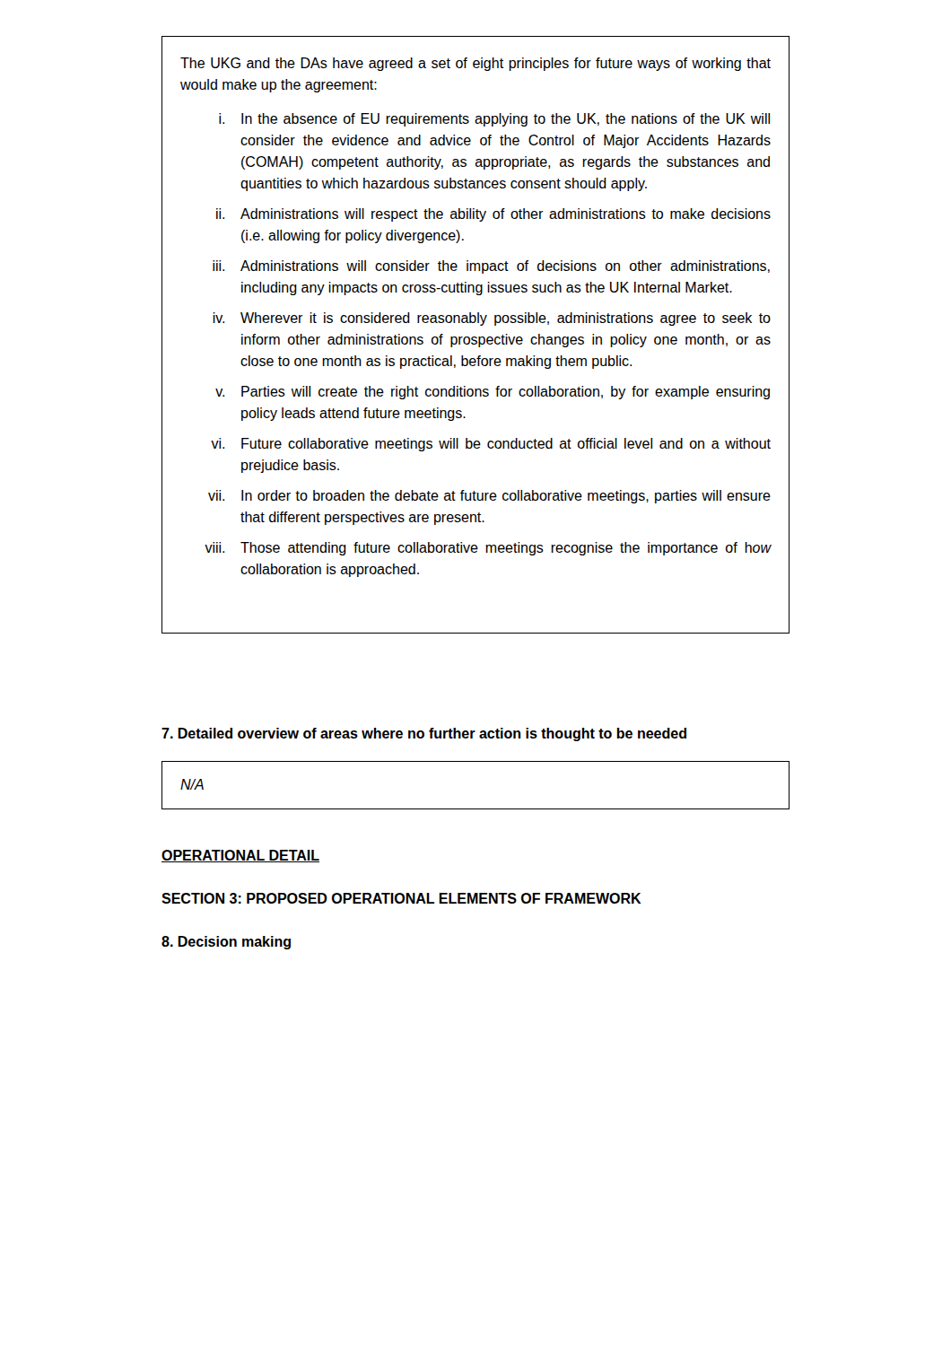The UKG and the DAs have agreed a set of eight principles for future ways of working that would make up the agreement:
In the absence of EU requirements applying to the UK, the nations of the UK will consider the evidence and advice of the Control of Major Accidents Hazards (COMAH) competent authority, as appropriate, as regards the substances and quantities to which hazardous substances consent should apply.
Administrations will respect the ability of other administrations to make decisions (i.e. allowing for policy divergence).
Administrations will consider the impact of decisions on other administrations, including any impacts on cross-cutting issues such as the UK Internal Market.
Wherever it is considered reasonably possible, administrations agree to seek to inform other administrations of prospective changes in policy one month, or as close to one month as is practical, before making them public.
Parties will create the right conditions for collaboration, by for example ensuring policy leads attend future meetings.
Future collaborative meetings will be conducted at official level and on a without prejudice basis.
In order to broaden the debate at future collaborative meetings, parties will ensure that different perspectives are present.
Those attending future collaborative meetings recognise the importance of how collaboration is approached.
7. Detailed overview of areas where no further action is thought to be needed
N/A
OPERATIONAL DETAIL
SECTION 3: PROPOSED OPERATIONAL ELEMENTS OF FRAMEWORK
8. Decision making